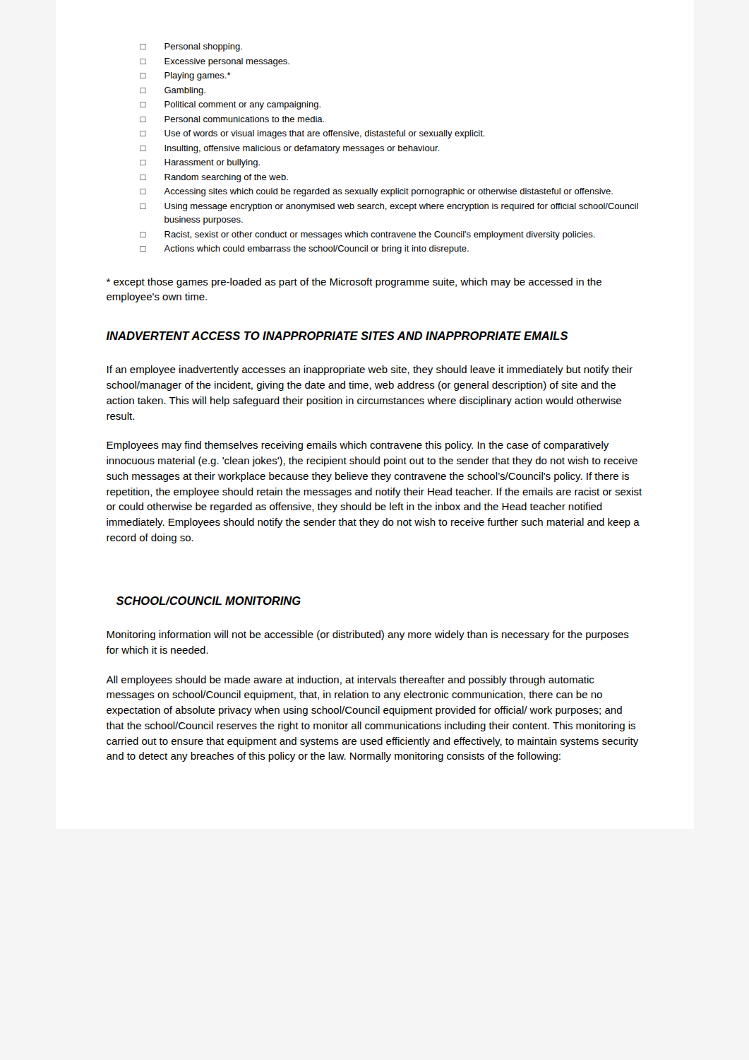Personal shopping.
Excessive personal messages.
Playing games.*
Gambling.
Political comment or any campaigning.
Personal communications to the media.
Use of words or visual images that are offensive, distasteful or sexually explicit.
Insulting, offensive malicious or defamatory messages or behaviour.
Harassment or bullying.
Random searching of the web.
Accessing sites which could be regarded as sexually explicit pornographic or otherwise distasteful or offensive.
Using message encryption or anonymised web search, except where encryption is required for official school/Council business purposes.
Racist, sexist or other conduct or messages which contravene the Council's employment diversity policies.
Actions which could embarrass the school/Council or bring it into disrepute.
* except those games pre-loaded as part of the Microsoft programme suite, which may be accessed in the employee's own time.
Inadvertent access to inappropriate sites and inappropriate emails
If an employee inadvertently accesses an inappropriate web site, they should leave it immediately but notify their school/manager of the incident, giving the date and time, web address (or general description) of site and the action taken. This will help safeguard their position in circumstances where disciplinary action would otherwise result.
Employees may find themselves receiving emails which contravene this policy. In the case of comparatively innocuous material (e.g. 'clean jokes'), the recipient should point out to the sender that they do not wish to receive such messages at their workplace because they believe they contravene the school’s/Council's policy. If there is repetition, the employee should retain the messages and notify their Head teacher. If the emails are racist or sexist or could otherwise be regarded as offensive, they should be left in the inbox and the Head teacher notified immediately. Employees should notify the sender that they do not wish to receive further such material and keep a record of doing so.
School/Council monitoring
Monitoring information will not be accessible (or distributed) any more widely than is necessary for the purposes for which it is needed.
All employees should be made aware at induction, at intervals thereafter and possibly through automatic messages on school/Council equipment, that, in relation to any electronic communication, there can be no expectation of absolute privacy when using school/Council equipment provided for official/ work purposes; and that the school/Council reserves the right to monitor all communications including their content. This monitoring is carried out to ensure that equipment and systems are used efficiently and effectively, to maintain systems security and to detect any breaches of this policy or the law. Normally monitoring consists of the following: